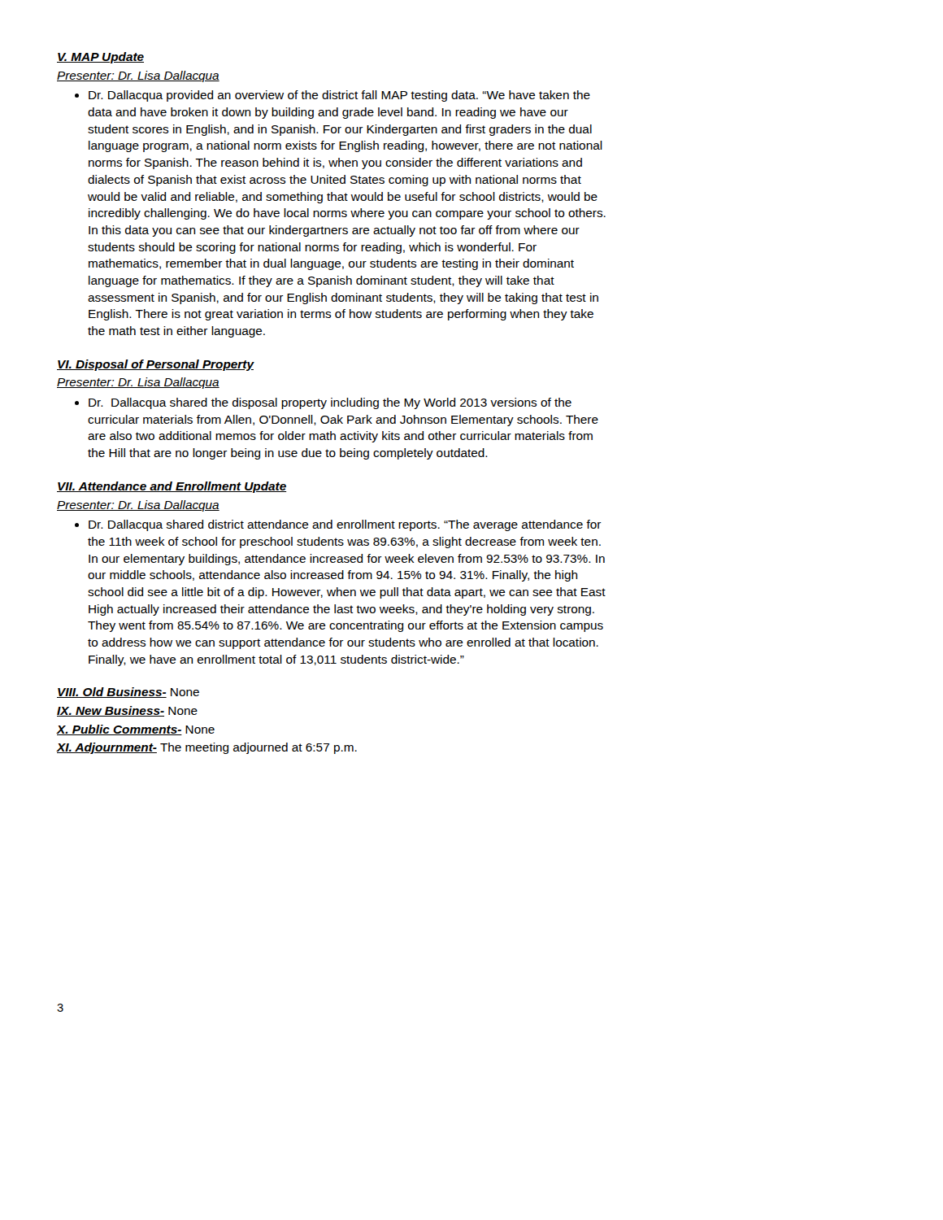V. MAP Update
Presenter: Dr. Lisa Dallacqua
Dr. Dallacqua provided an overview of the district fall MAP testing data. “We have taken the data and have broken it down by building and grade level band. In reading we have our student scores in English, and in Spanish. For our Kindergarten and first graders in the dual language program, a national norm exists for English reading, however, there are not national norms for Spanish. The reason behind it is, when you consider the different variations and dialects of Spanish that exist across the United States coming up with national norms that would be valid and reliable, and something that would be useful for school districts, would be incredibly challenging. We do have local norms where you can compare your school to others. In this data you can see that our kindergartners are actually not too far off from where our students should be scoring for national norms for reading, which is wonderful. For mathematics, remember that in dual language, our students are testing in their dominant language for mathematics. If they are a Spanish dominant student, they will take that assessment in Spanish, and for our English dominant students, they will be taking that test in English. There is not great variation in terms of how students are performing when they take the math test in either language.
VI. Disposal of Personal Property
Presenter: Dr. Lisa Dallacqua
Dr. Dallacqua shared the disposal property including the My World 2013 versions of the curricular materials from Allen, O'Donnell, Oak Park and Johnson Elementary schools. There are also two additional memos for older math activity kits and other curricular materials from the Hill that are no longer being in use due to being completely outdated.
VII. Attendance and Enrollment Update
Presenter: Dr. Lisa Dallacqua
Dr. Dallacqua shared district attendance and enrollment reports. “The average attendance for the 11th week of school for preschool students was 89.63%, a slight decrease from week ten. In our elementary buildings, attendance increased for week eleven from 92.53% to 93.73%. In our middle schools, attendance also increased from 94. 15% to 94. 31%. Finally, the high school did see a little bit of a dip. However, when we pull that data apart, we can see that East High actually increased their attendance the last two weeks, and they're holding very strong. They went from 85.54% to 87.16%. We are concentrating our efforts at the Extension campus to address how we can support attendance for our students who are enrolled at that location. Finally, we have an enrollment total of 13,011 students district-wide.”
VIII. Old Business- None
IX. New Business- None
X. Public Comments- None
XI. Adjournment- The meeting adjourned at 6:57 p.m.
3